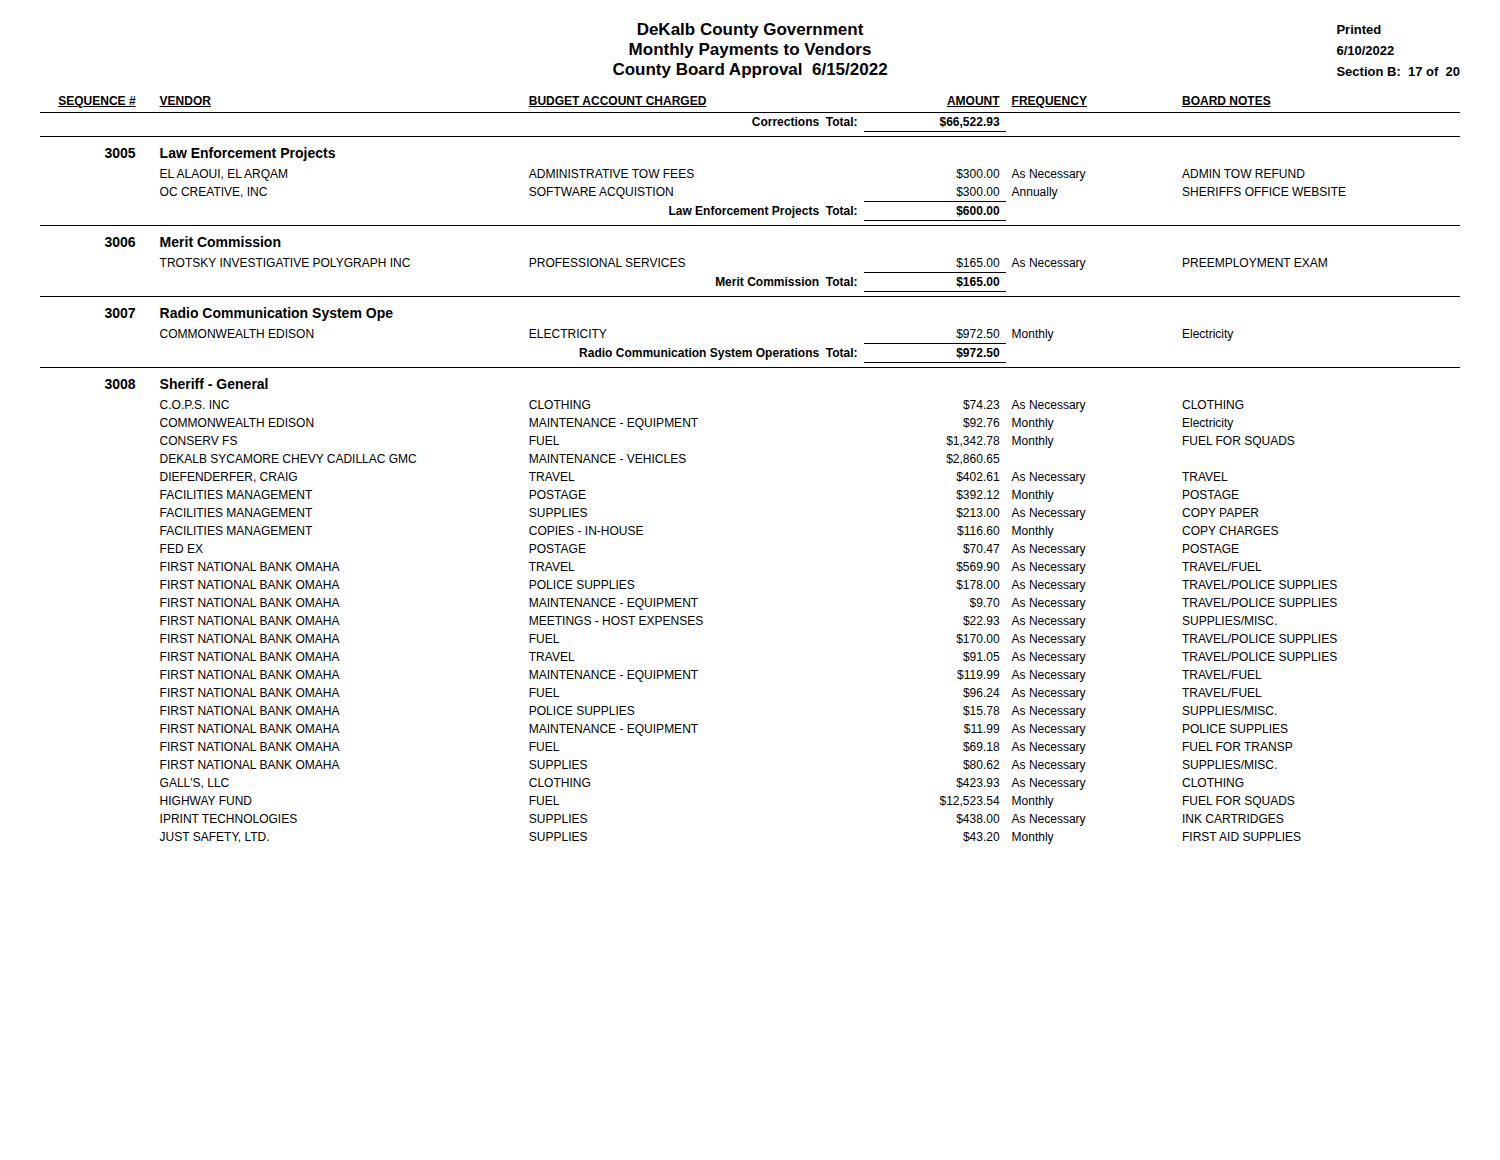DeKalb County Government
Monthly Payments to Vendors
County Board Approval 6/15/2022
Printed
6/10/2022
Section B: 17 of 20
| SEQUENCE # | VENDOR | BUDGET ACCOUNT CHARGED | AMOUNT | FREQUENCY | BOARD NOTES |
| --- | --- | --- | --- | --- | --- |
| | | Corrections Total: | $66,522.93 | | |
| 3005 | Law Enforcement Projects |
| | EL ALAOUI, EL ARQAM | ADMINISTRATIVE TOW FEES | $300.00 | As Necessary | ADMIN TOW REFUND |
| | OC CREATIVE, INC | SOFTWARE ACQUISTION | $300.00 | Annually | SHERIFFS OFFICE WEBSITE |
| | | Law Enforcement Projects Total: | $600.00 | | |
| 3006 | Merit Commission |
| | TROTSKY INVESTIGATIVE POLYGRAPH INC | PROFESSIONAL SERVICES | $165.00 | As Necessary | PREEMPLOYMENT EXAM |
| | | Merit Commission Total: | $165.00 | | |
| 3007 | Radio Communication System Ope |
| | COMMONWEALTH EDISON | ELECTRICITY | $972.50 | Monthly | Electricity |
| | | Radio Communication System Operations Total: | $972.50 | | |
| 3008 | Sheriff - General |
| | C.O.P.S. INC | CLOTHING | $74.23 | As Necessary | CLOTHING |
| | COMMONWEALTH EDISON | MAINTENANCE - EQUIPMENT | $92.76 | Monthly | Electricity |
| | CONSERV FS | FUEL | $1,342.78 | Monthly | FUEL FOR SQUADS |
| | DEKALB SYCAMORE CHEVY CADILLAC GMC | MAINTENANCE - VEHICLES | $2,860.65 | | |
| | DIEFENDERFER, CRAIG | TRAVEL | $402.61 | As Necessary | TRAVEL |
| | FACILITIES MANAGEMENT | POSTAGE | $392.12 | Monthly | POSTAGE |
| | FACILITIES MANAGEMENT | SUPPLIES | $213.00 | As Necessary | COPY PAPER |
| | FACILITIES MANAGEMENT | COPIES - IN-HOUSE | $116.60 | Monthly | COPY CHARGES |
| | FED EX | POSTAGE | $70.47 | As Necessary | POSTAGE |
| | FIRST NATIONAL BANK OMAHA | TRAVEL | $569.90 | As Necessary | TRAVEL/FUEL |
| | FIRST NATIONAL BANK OMAHA | POLICE SUPPLIES | $178.00 | As Necessary | TRAVEL/POLICE SUPPLIES |
| | FIRST NATIONAL BANK OMAHA | MAINTENANCE - EQUIPMENT | $9.70 | As Necessary | TRAVEL/POLICE SUPPLIES |
| | FIRST NATIONAL BANK OMAHA | MEETINGS - HOST EXPENSES | $22.93 | As Necessary | SUPPLIES/MISC. |
| | FIRST NATIONAL BANK OMAHA | FUEL | $170.00 | As Necessary | TRAVEL/POLICE SUPPLIES |
| | FIRST NATIONAL BANK OMAHA | TRAVEL | $91.05 | As Necessary | TRAVEL/POLICE SUPPLIES |
| | FIRST NATIONAL BANK OMAHA | MAINTENANCE - EQUIPMENT | $119.99 | As Necessary | TRAVEL/FUEL |
| | FIRST NATIONAL BANK OMAHA | FUEL | $96.24 | As Necessary | TRAVEL/FUEL |
| | FIRST NATIONAL BANK OMAHA | POLICE SUPPLIES | $15.78 | As Necessary | SUPPLIES/MISC. |
| | FIRST NATIONAL BANK OMAHA | MAINTENANCE - EQUIPMENT | $11.99 | As Necessary | POLICE SUPPLIES |
| | FIRST NATIONAL BANK OMAHA | FUEL | $69.18 | As Necessary | FUEL FOR TRANSP |
| | FIRST NATIONAL BANK OMAHA | SUPPLIES | $80.62 | As Necessary | SUPPLIES/MISC. |
| | GALL'S, LLC | CLOTHING | $423.93 | As Necessary | CLOTHING |
| | HIGHWAY FUND | FUEL | $12,523.54 | Monthly | FUEL FOR SQUADS |
| | IPRINT TECHNOLOGIES | SUPPLIES | $438.00 | As Necessary | INK CARTRIDGES |
| | JUST SAFETY, LTD. | SUPPLIES | $43.20 | Monthly | FIRST AID SUPPLIES |